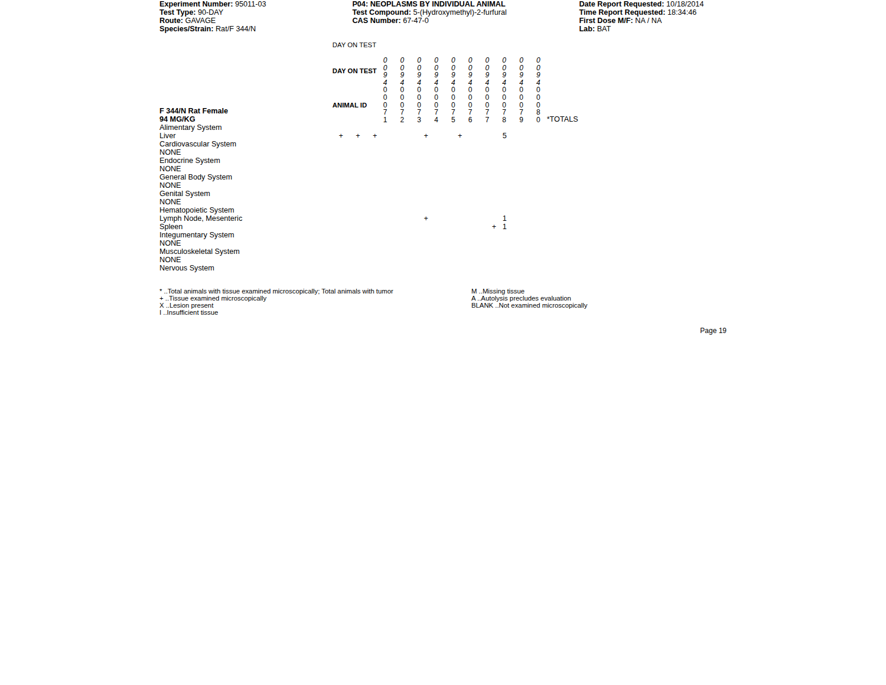| Experiment Number: 95011-03 Test Type: 90-DAY Route: GAVAGE Species/Strain: Rat/F 344/N | P04: NEOPLASMS BY INDIVIDUAL ANIMAL Test Compound: 5-(Hydroxymethyl)-2-furfural CAS Number: 67-47-0 | Date Report Requested: 10/18/2014 Time Report Requested: 18:34:46 First Dose M/F: NA / NA Lab: BAT |
| | DAY ON TEST | |
| F 344/N Rat Female 94 MG/KG | / DAY ON TEST / 0 0 9 4 / 0 0 9 4 / 0 0 9 4 / 0 0 9 4 / 0 0 9 4 / 0 0 9 4 / 0 0 9 4 / 0 0 9 4 / 0 0 9 4 / 0 0 9 4 / / ANIMAL ID / 0 0 0 7 1 / 0 0 0 7 2 / 0 0 0 7 3 / 0 0 0 7 4 / 0 0 0 7 5 / 0 0 0 7 6 / 0 0 0 7 7 / 0 0 0 7 8 / 0 0 0 7 9 / 0 0 0 8 0 / | *TOTALS |
| Alimentary System | |
| Liver | + | + | + | | | + | | + | | | 5 |
| Cardiovascular System | |
| NONE | |
| Endocrine System | |
| NONE | |
| General Body System | |
| NONE | |
| Genital System | |
| NONE | |
| Hematopoietic System | |
| Lymph Node, Mesenteric | | | | | | + | | | | | 1 |
| Spleen | | | | | | | | | | + | 1 |
| Integumentary System | |
| NONE | |
| Musculoskeletal System | |
| NONE | |
| Nervous System | |
| * ..Total animals with tissue examined microscopically; Total animals with tumor + ..Tissue examined microscopically X ..Lesion present I ..Insufficient tissue | M ..Missing tissue A ..Autolysis precludes evaluation BLANK ..Not examined microscopically |
Page 19